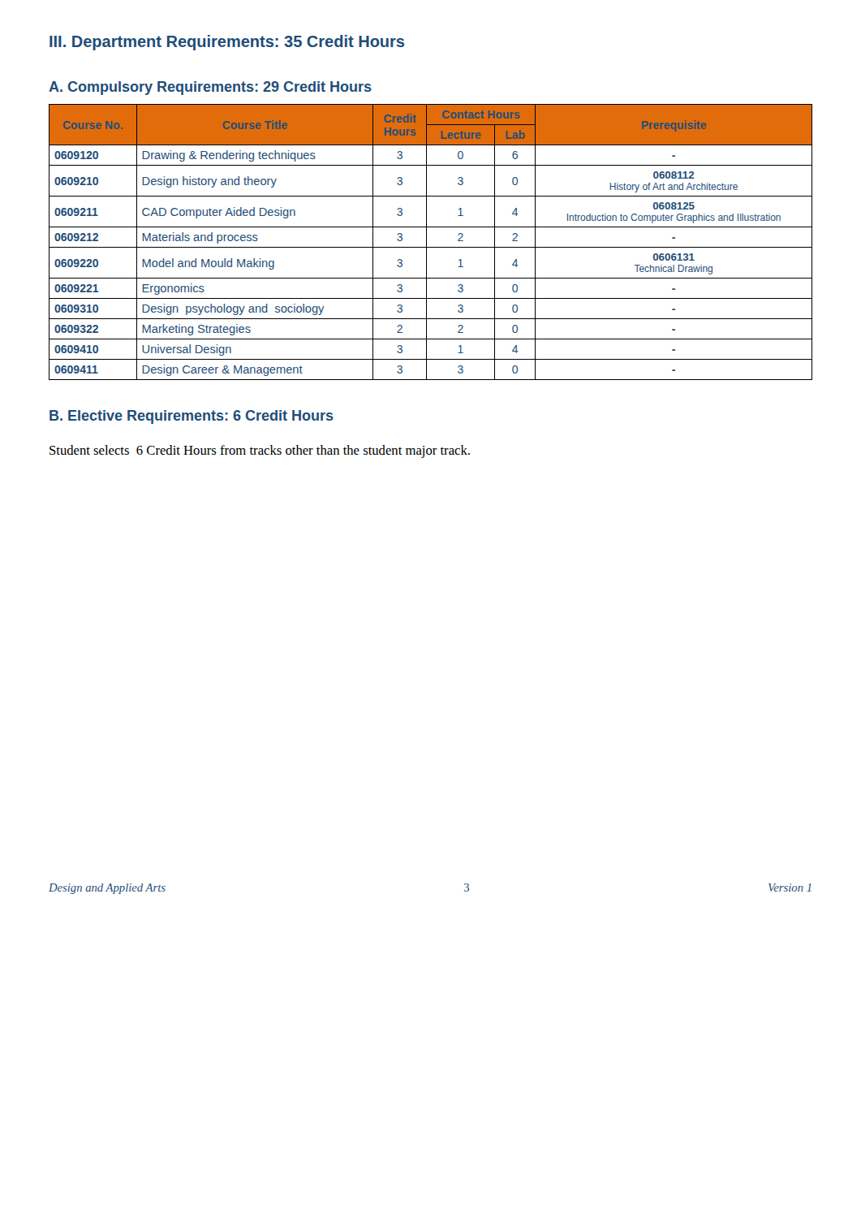III. Department Requirements: 35 Credit Hours
A. Compulsory Requirements: 29 Credit Hours
| Course No. | Course Title | Credit Hours | Contact Hours | Prerequisite |
| --- | --- | --- | --- | --- |
| Lecture | Lab |
| 0609120 | Drawing & Rendering techniques | 3 | 0 | 6 | - |
| 0609210 | Design history and theory | 3 | 3 | 0 | 0608112 History of Art and Architecture |
| 0609211 | CAD Computer Aided Design | 3 | 1 | 4 | 0608125 Introduction to Computer Graphics and Illustration |
| 0609212 | Materials and process | 3 | 2 | 2 | - |
| 0609220 | Model and Mould Making | 3 | 1 | 4 | 0606131 Technical Drawing |
| 0609221 | Ergonomics | 3 | 3 | 0 | - |
| 0609310 | Design psychology and sociology | 3 | 3 | 0 | - |
| 0609322 | Marketing Strategies | 2 | 2 | 0 | - |
| 0609410 | Universal Design | 3 | 1 | 4 | - |
| 0609411 | Design Career & Management | 3 | 3 | 0 | - |
B. Elective Requirements: 6 Credit Hours
Student selects 6 Credit Hours from tracks other than the student major track.
Design and Applied Arts 3 Version 1